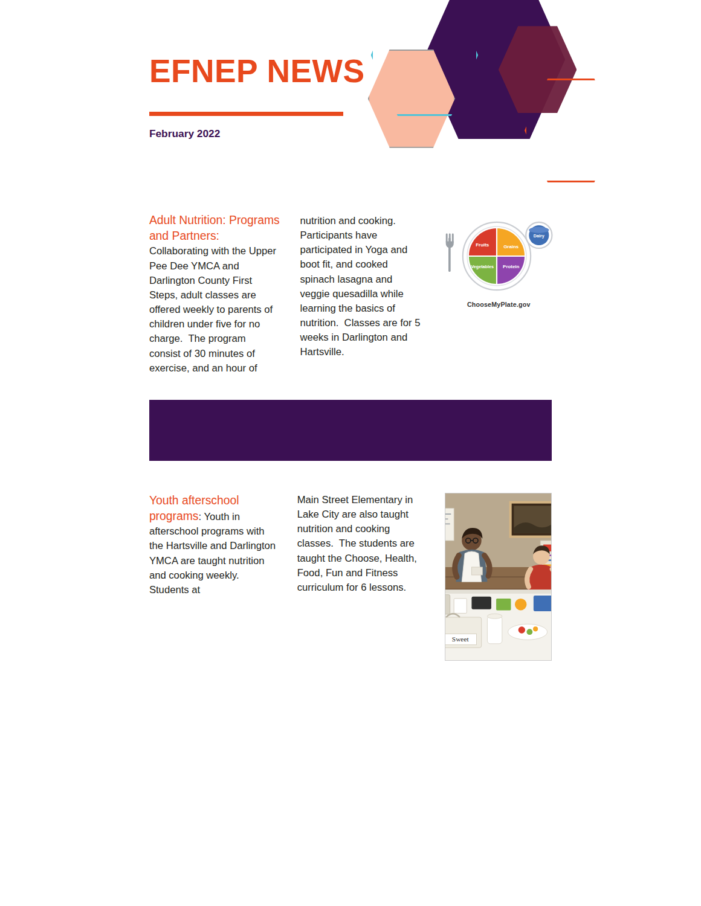EFNEP NEWS
February 2022
Adult Nutrition: Programs and Partners: Collaborating with the Upper Pee Dee YMCA and Darlington County First Steps, adult classes are offered weekly to parents of children under five for no charge. The program consist of 30 minutes of exercise, and an hour of
nutrition and cooking. Participants have participated in Yoga and boot fit, and cooked spinach lasagna and veggie quesadilla while learning the basics of nutrition. Classes are for 5 weeks in Darlington and Hartsville.
Fruits Grains Vegetables Protein Dairy
ChooseMyPlate.gov
Youth afterschool programs: Youth in afterschool programs with the Hartsville and Darlington YMCA are taught nutrition and cooking weekly. Students at
Main Street Elementary in Lake City are also taught nutrition and cooking classes. The students are taught the Choose, Health, Food, Fun and Fitness curriculum for 6 lessons.
Sweet